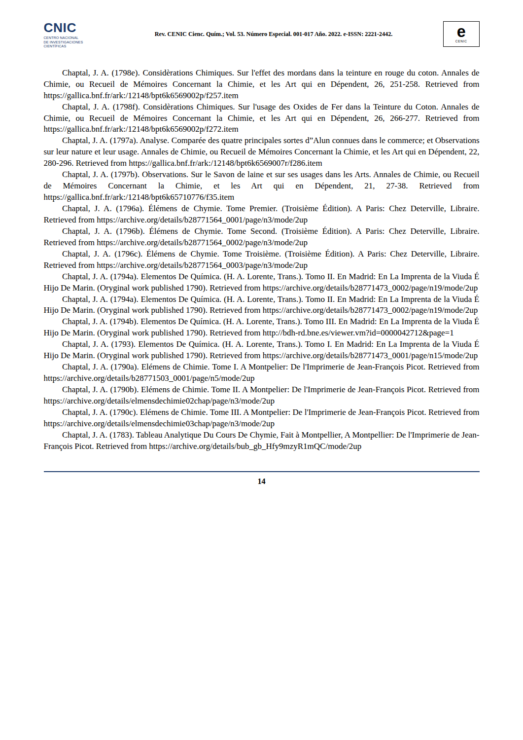CNIC CENTRO NACIONAL
DE INVESTIGACIONES
CIENTÍFICAS
Rev. CENIC Cienc. Quím.; Vol. 53. Número Especial. 001-017 Año. 2022. e-ISSN: 2221-2442.
e CENIC
Chaptal, J. A. (1798e). Considèrations Chimiques. Sur l'effet des mordans dans la teinture en rouge du coton. Annales de Chimie, ou Recueil de Mémoires Concernant la Chimie, et les Art qui en Dépendent, 26, 251-258. Retrieved from https://gallica.bnf.fr/ark:/12148/bpt6k6569002p/f257.item
Chaptal, J. A. (1798f). Considèrations Chimiques. Sur l'usage des Oxides de Fer dans la Teinture du Coton. Annales de Chimie, ou Recueil de Mémoires Concernant la Chimie, et les Art qui en Dépendent, 26, 266-277. Retrieved from https://gallica.bnf.fr/ark:/12148/bpt6k6569002p/f272.item
Chaptal, J. A. (1797a). Analyse. Comparée des quatre principales sortes d”Alun connues dans le commerce; et Observations sur leur nature et leur usage. Annales de Chimie, ou Recueil de Mémoires Concernant la Chimie, et les Art qui en Dépendent, 22, 280-296. Retrieved from https://gallica.bnf.fr/ark:/12148/bpt6k6569007r/f286.item
Chaptal, J. A. (1797b). Observations. Sur le Savon de laine et sur ses usages dans les Arts. Annales de Chimie, ou Recueil de Mémoires Concernant la Chimie, et les Art qui en Dépendent, 21, 27-38. Retrieved from https://gallica.bnf.fr/ark:/12148/bpt6k65710776/f35.item
Chaptal, J. A. (1796a). Élémens de Chymie. Tome Premier. (Troisième Édition). A Paris: Chez Deterville, Libraire. Retrieved from https://archive.org/details/b28771564_0001/page/n3/mode/2up
Chaptal, J. A. (1796b). Élémens de Chymie. Tome Second. (Troisième Édition). A Paris: Chez Deterville, Libraire. Retrieved from https://archive.org/details/b28771564_0002/page/n3/mode/2up
Chaptal, J. A. (1796c). Élémens de Chymie. Tome Troisième. (Troisième Édition). A Paris: Chez Deterville, Libraire. Retrieved from https://archive.org/details/b28771564_0003/page/n3/mode/2up
Chaptal, J. A. (1794a). Elementos De Química. (H. A. Lorente, Trans.). Tomo II. En Madrid: En La Imprenta de la Viuda É Hijo De Marin. (Oryginal work published 1790). Retrieved from https://archive.org/details/b28771473_0002/page/n19/mode/2up
Chaptal, J. A. (1794a). Elementos De Química. (H. A. Lorente, Trans.). Tomo II. En Madrid: En La Imprenta de la Viuda É Hijo De Marin. (Oryginal work published 1790). Retrieved from https://archive.org/details/b28771473_0002/page/n19/mode/2up
Chaptal, J. A. (1794b). Elementos De Química. (H. A. Lorente, Trans.). Tomo III. En Madrid: En La Imprenta de la Viuda É Hijo De Marin. (Oryginal work published 1790). Retrieved from http://bdh-rd.bne.es/viewer.vm?id=0000042712&page=1
Chaptal, J. A. (1793). Elementos De Química. (H. A. Lorente, Trans.). Tomo I. En Madrid: En La Imprenta de la Viuda É Hijo De Marin. (Oryginal work published 1790). Retrieved from https://archive.org/details/b28771473_0001/page/n15/mode/2up
Chaptal, J. A. (1790a). Elémens de Chimie. Tome I. A Montpelier: De l'Imprimerie de Jean-François Picot. Retrieved from https://archive.org/details/b28771503_0001/page/n5/mode/2up
Chaptal, J. A. (1790b). Elémens de Chimie. Tome II. A Montpelier: De l'Imprimerie de Jean-François Picot. Retrieved from https://archive.org/details/elmensdechimie02chap/page/n3/mode/2up
Chaptal, J. A. (1790c). Elémens de Chimie. Tome III. A Montpelier: De l'Imprimerie de Jean-François Picot. Retrieved from https://archive.org/details/elmensdechimie03chap/page/n3/mode/2up
Chaptal, J. A. (1783). Tableau Analytique Du Cours De Chymie, Fait à Montpellier, A Montpellier: De l'Imprimerie de Jean-François Picot. Retrieved from https://archive.org/details/bub_gb_Hfy9mzyR1mQC/mode/2up
14